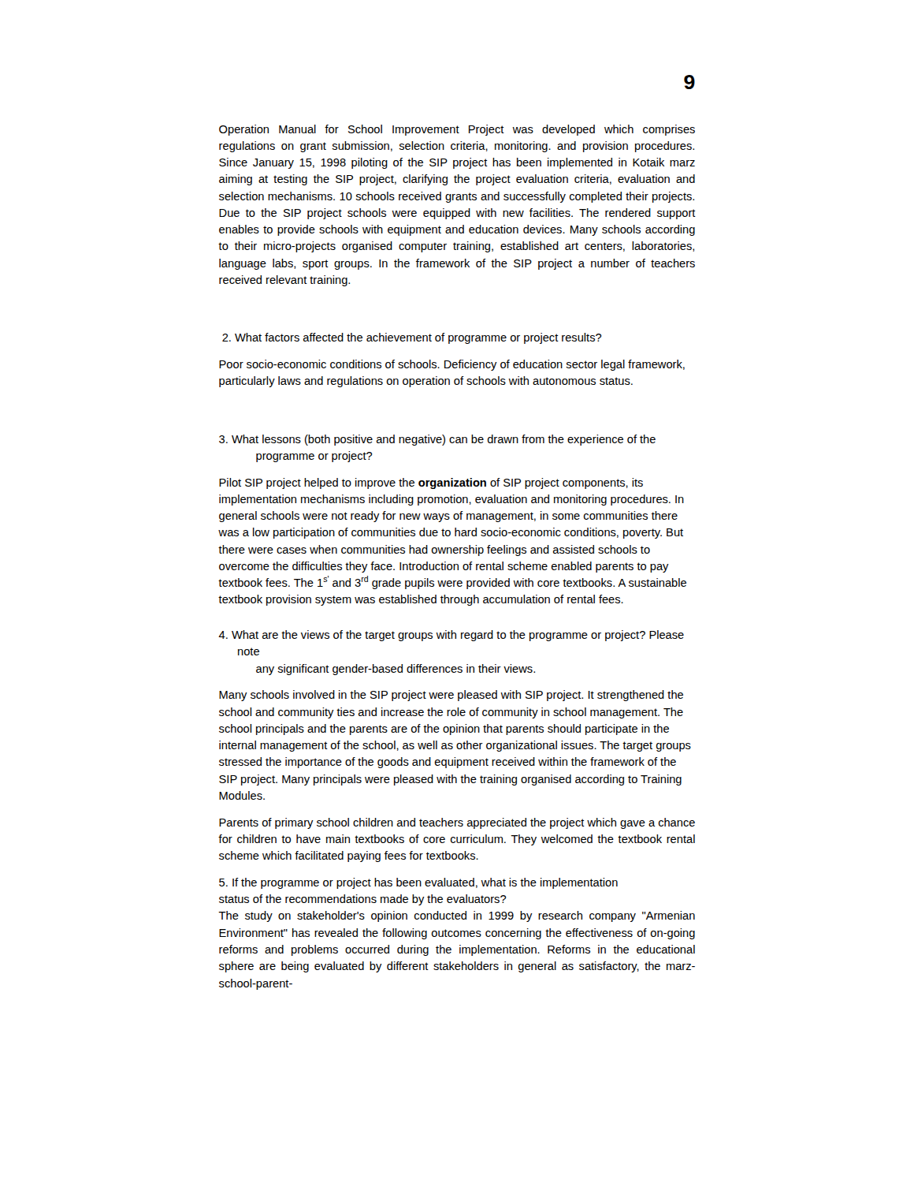9
Operation Manual for School Improvement Project was developed which comprises regulations on grant submission, selection criteria, monitoring. and provision procedures. Since January 15, 1998 piloting of the SIP project has been implemented in Kotaik marz aiming at testing the SIP project, clarifying the project evaluation criteria, evaluation and selection mechanisms. 10 schools received grants and successfully completed their projects. Due to the SIP project schools were equipped with new facilities. The rendered support enables to provide schools with equipment and education devices. Many schools according to their micro-projects organised computer training, established art centers, laboratories, language labs, sport groups. In the framework of the SIP project a number of teachers received relevant training.
2. What factors affected the achievement of programme or project results?
Poor socio-economic conditions of schools. Deficiency of education sector legal framework, particularly laws and regulations on operation of schools with autonomous status.
3. What lessons (both positive and negative) can be drawn from the experience of the programme or project?
Pilot SIP project helped to improve the organization of SIP project components, its implementation mechanisms including promotion, evaluation and monitoring procedures. In general schools were not ready for new ways of management, in some communities there was a low participation of communities due to hard socio-economic conditions, poverty. But there were cases when communities had ownership feelings and assisted schools to overcome the difficulties they face. Introduction of rental scheme enabled parents to pay textbook fees. The 1s' and 3rd grade pupils were provided with core textbooks. A sustainable textbook provision system was established through accumulation of rental fees.
4. What are the views of the target groups with regard to the programme or project? Please note any significant gender-based differences in their views.
Many schools involved in the SIP project were pleased with SIP project. It strengthened the school and community ties and increase the role of community in school management. The school principals and the parents are of the opinion that parents should participate in the internal management of the school, as well as other organizational issues. The target groups stressed the importance of the goods and equipment received within the framework of the SIP project. Many principals were pleased with the training organised according to Training Modules.
Parents of primary school children and teachers appreciated the project which gave a chance for children to have main textbooks of core curriculum. They welcomed the textbook rental scheme which facilitated paying fees for textbooks.
5. If the programme or project has been evaluated, what is the implementation
status of the recommendations made by the evaluators?
The study on stakeholder's opinion conducted in 1999 by research company "Armenian Environment" has revealed the following outcomes concerning the effectiveness of on-going reforms and problems occurred during the implementation. Reforms in the educational sphere are being evaluated by different stakeholders in general as satisfactory, the marz-school-parent-